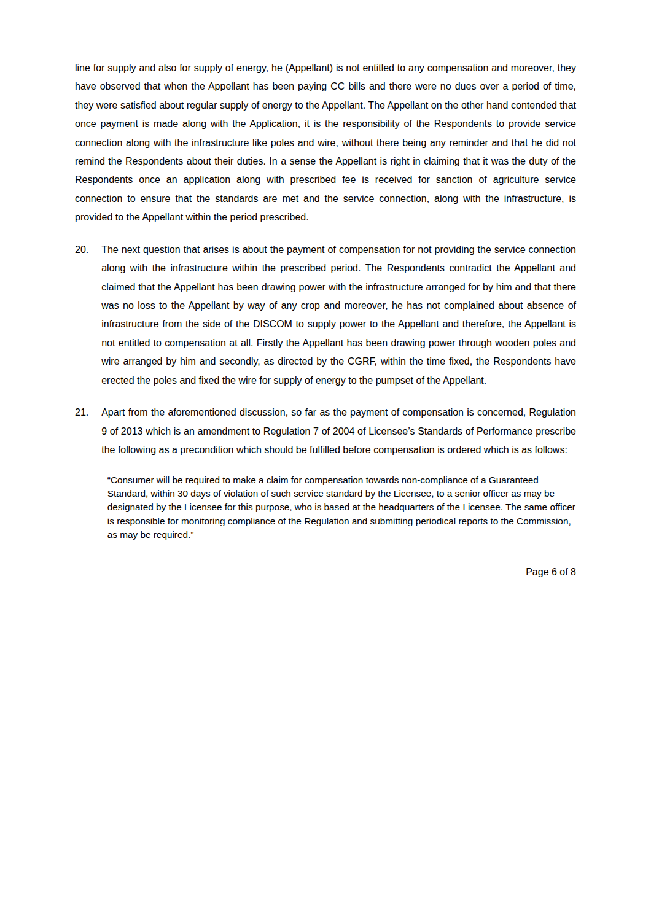line for supply and also for supply of energy, he (Appellant) is not entitled to any compensation and moreover, they have observed that when the Appellant has been paying CC bills and there were no dues over a period of time, they were satisfied about regular supply of energy to the Appellant. The Appellant on the other hand contended that once payment is made along with the Application, it is the responsibility of the Respondents to provide service connection along with the infrastructure like poles and wire, without there being any reminder and that he did not remind the Respondents about their duties. In a sense the Appellant is right in claiming that it was the duty of the Respondents once an application along with prescribed fee is received for sanction of agriculture service connection to ensure that the standards are met and the service connection, along with the infrastructure, is provided to the Appellant within the period prescribed.
20.
The next question that arises is about the payment of compensation for not providing the service connection along with the infrastructure within the prescribed period. The Respondents contradict the Appellant and claimed that the Appellant has been drawing power with the infrastructure arranged for by him and that there was no loss to the Appellant by way of any crop and moreover, he has not complained about absence of infrastructure from the side of the DISCOM to supply power to the Appellant and therefore, the Appellant is not entitled to compensation at all. Firstly the Appellant has been drawing power through wooden poles and wire arranged by him and secondly, as directed by the CGRF, within the time fixed, the Respondents have erected the poles and fixed the wire for supply of energy to the pumpset of the Appellant.
21.
Apart from the aforementioned discussion, so far as the payment of compensation is concerned, Regulation 9 of 2013 which is an amendment to Regulation 7 of 2004 of Licensee’s Standards of Performance prescribe the following as a precondition which should be fulfilled before compensation is ordered which is as follows:
“Consumer will be required to make a claim for compensation towards non-compliance of a Guaranteed Standard, within 30 days of violation of such service standard by the Licensee, to a senior officer as may be designated by the Licensee for this purpose, who is based at the headquarters of the Licensee. The same officer is responsible for monitoring compliance of the Regulation and submitting periodical reports to the Commission, as may be required.”
Page 6 of 8